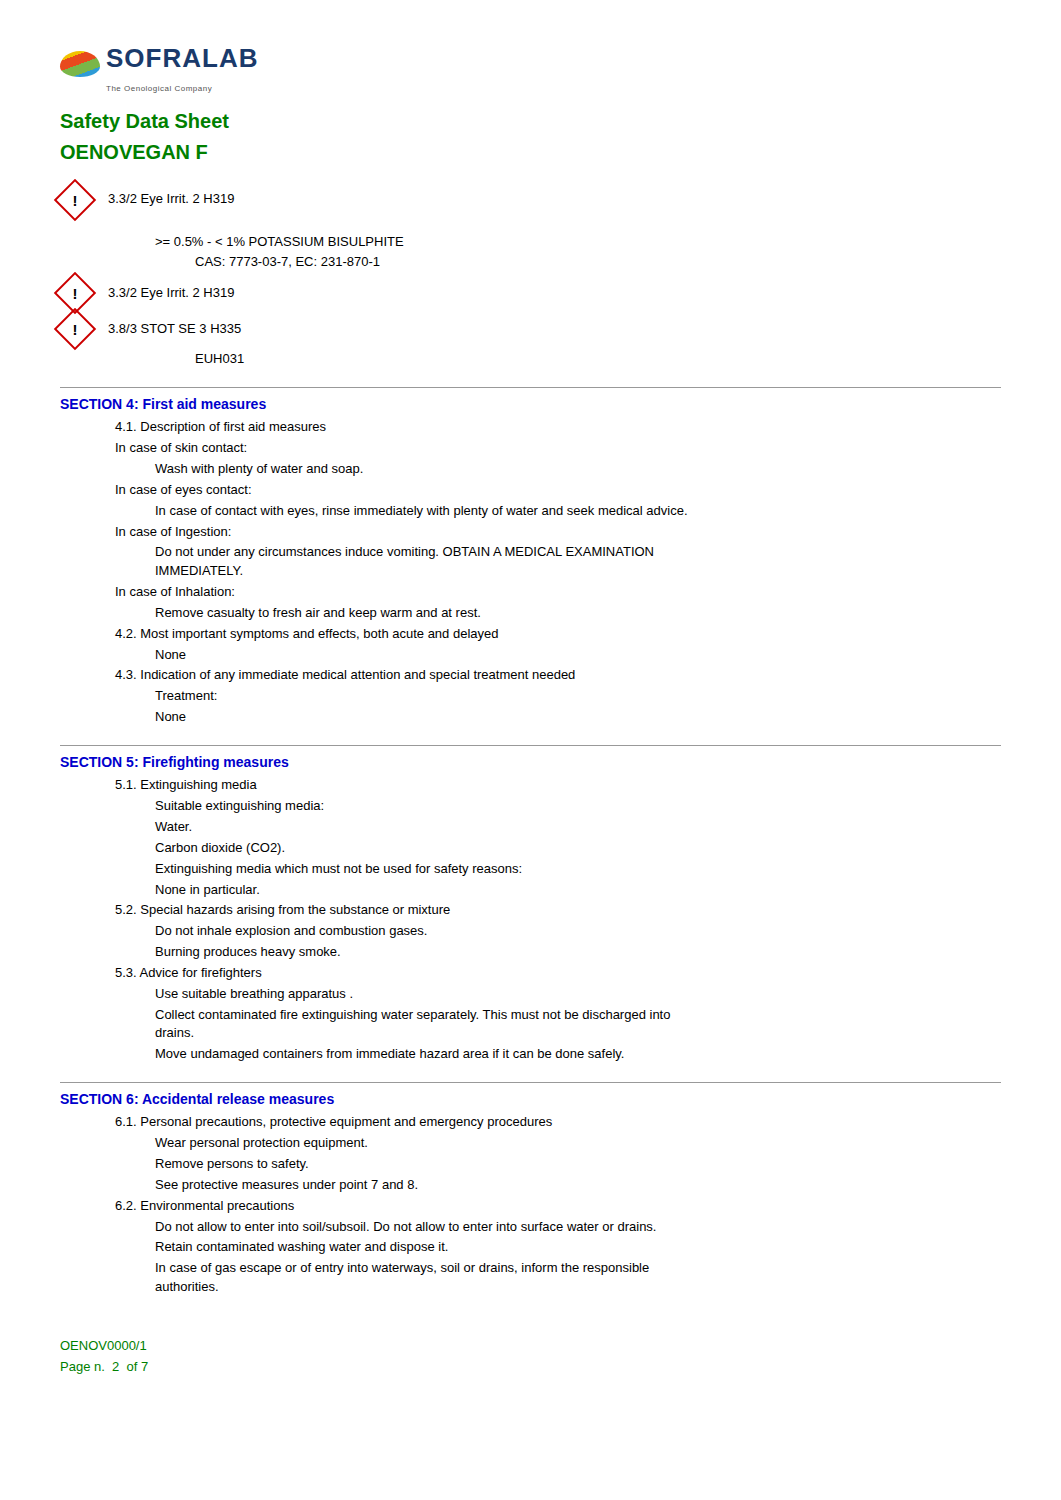SOFRALAB
The Oenological Company
Safety Data Sheet
OENOVEGAN F
! 3.3/2 Eye Irrit. 2 H319
>= 0.5% - < 1% POTASSIUM BISULPHITE
CAS: 7773-03-7, EC: 231-870-1
! 3.3/2 Eye Irrit. 2 H319
! 3.8/3 STOT SE 3 H335
EUH031
SECTION 4: First aid measures
4.1. Description of first aid measures
In case of skin contact:
Wash with plenty of water and soap.
In case of eyes contact:
In case of contact with eyes, rinse immediately with plenty of water and seek medical advice.
In case of Ingestion:
Do not under any circumstances induce vomiting. OBTAIN A MEDICAL EXAMINATION
IMMEDIATELY.
In case of Inhalation:
Remove casualty to fresh air and keep warm and at rest.
4.2. Most important symptoms and effects, both acute and delayed
None
4.3. Indication of any immediate medical attention and special treatment needed
Treatment:
None
SECTION 5: Firefighting measures
5.1. Extinguishing media
Suitable extinguishing media:
Water.
Carbon dioxide (CO2).
Extinguishing media which must not be used for safety reasons:
None in particular.
5.2. Special hazards arising from the substance or mixture
Do not inhale explosion and combustion gases.
Burning produces heavy smoke.
5.3. Advice for firefighters
Use suitable breathing apparatus .
Collect contaminated fire extinguishing water separately. This must not be discharged into
drains.
Move undamaged containers from immediate hazard area if it can be done safely.
SECTION 6: Accidental release measures
6.1. Personal precautions, protective equipment and emergency procedures
Wear personal protection equipment.
Remove persons to safety.
See protective measures under point 7 and 8.
6.2. Environmental precautions
Do not allow to enter into soil/subsoil. Do not allow to enter into surface water or drains.
Retain contaminated washing water and dispose it.
In case of gas escape or of entry into waterways, soil or drains, inform the responsible
authorities.
OENOV0000/1
Page n. 2 of 7